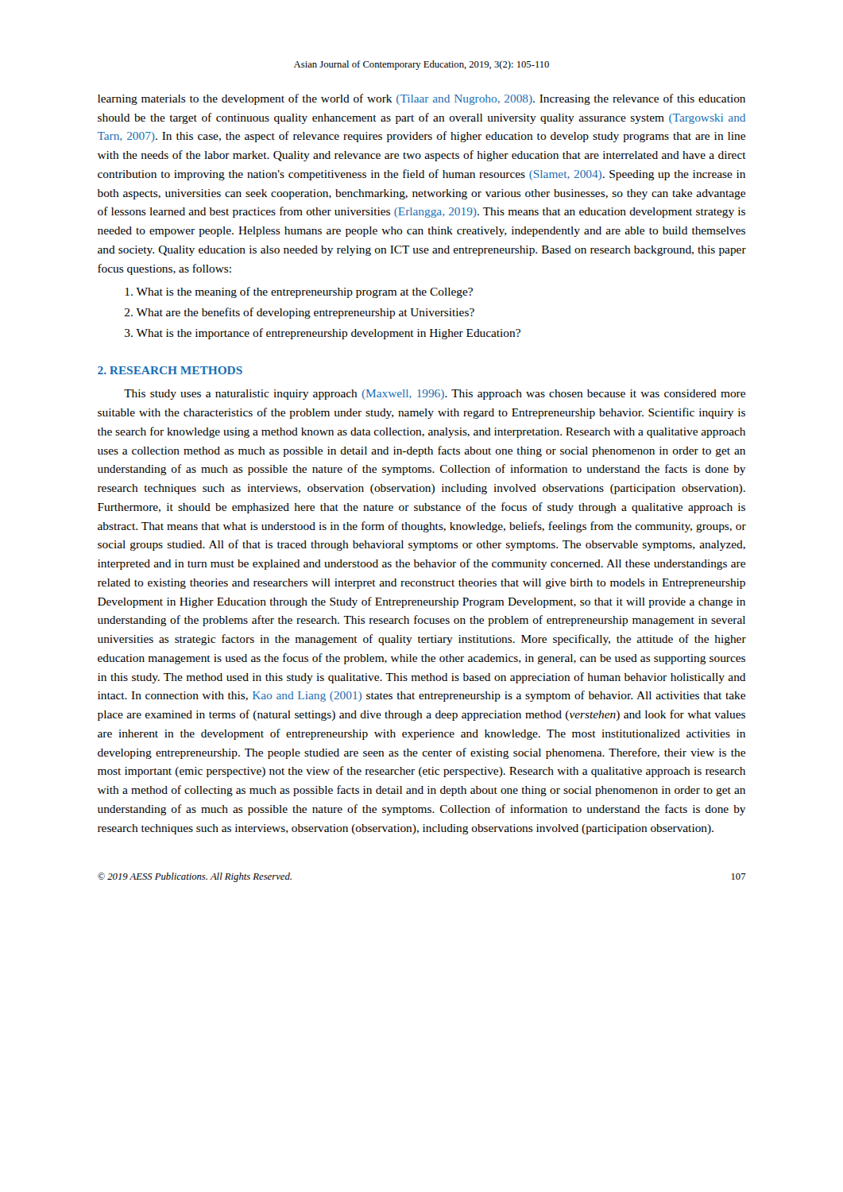Asian Journal of Contemporary Education, 2019, 3(2): 105-110
learning materials to the development of the world of work (Tilaar and Nugroho, 2008). Increasing the relevance of this education should be the target of continuous quality enhancement as part of an overall university quality assurance system (Targowski and Tarn, 2007). In this case, the aspect of relevance requires providers of higher education to develop study programs that are in line with the needs of the labor market. Quality and relevance are two aspects of higher education that are interrelated and have a direct contribution to improving the nation's competitiveness in the field of human resources (Slamet, 2004). Speeding up the increase in both aspects, universities can seek cooperation, benchmarking, networking or various other businesses, so they can take advantage of lessons learned and best practices from other universities (Erlangga, 2019). This means that an education development strategy is needed to empower people. Helpless humans are people who can think creatively, independently and are able to build themselves and society. Quality education is also needed by relying on ICT use and entrepreneurship. Based on research background, this paper focus questions, as follows:
What is the meaning of the entrepreneurship program at the College?
What are the benefits of developing entrepreneurship at Universities?
What is the importance of entrepreneurship development in Higher Education?
2. RESEARCH METHODS
This study uses a naturalistic inquiry approach (Maxwell, 1996). This approach was chosen because it was considered more suitable with the characteristics of the problem under study, namely with regard to Entrepreneurship behavior. Scientific inquiry is the search for knowledge using a method known as data collection, analysis, and interpretation. Research with a qualitative approach uses a collection method as much as possible in detail and in-depth facts about one thing or social phenomenon in order to get an understanding of as much as possible the nature of the symptoms. Collection of information to understand the facts is done by research techniques such as interviews, observation (observation) including involved observations (participation observation). Furthermore, it should be emphasized here that the nature or substance of the focus of study through a qualitative approach is abstract. That means that what is understood is in the form of thoughts, knowledge, beliefs, feelings from the community, groups, or social groups studied. All of that is traced through behavioral symptoms or other symptoms. The observable symptoms, analyzed, interpreted and in turn must be explained and understood as the behavior of the community concerned. All these understandings are related to existing theories and researchers will interpret and reconstruct theories that will give birth to models in Entrepreneurship Development in Higher Education through the Study of Entrepreneurship Program Development, so that it will provide a change in understanding of the problems after the research. This research focuses on the problem of entrepreneurship management in several universities as strategic factors in the management of quality tertiary institutions. More specifically, the attitude of the higher education management is used as the focus of the problem, while the other academics, in general, can be used as supporting sources in this study. The method used in this study is qualitative. This method is based on appreciation of human behavior holistically and intact. In connection with this, Kao and Liang (2001) states that entrepreneurship is a symptom of behavior. All activities that take place are examined in terms of (natural settings) and dive through a deep appreciation method (verstehen) and look for what values are inherent in the development of entrepreneurship with experience and knowledge. The most institutionalized activities in developing entrepreneurship. The people studied are seen as the center of existing social phenomena. Therefore, their view is the most important (emic perspective) not the view of the researcher (etic perspective). Research with a qualitative approach is research with a method of collecting as much as possible facts in detail and in depth about one thing or social phenomenon in order to get an understanding of as much as possible the nature of the symptoms. Collection of information to understand the facts is done by research techniques such as interviews, observation (observation), including observations involved (participation observation).
© 2019 AESS Publications. All Rights Reserved. 107